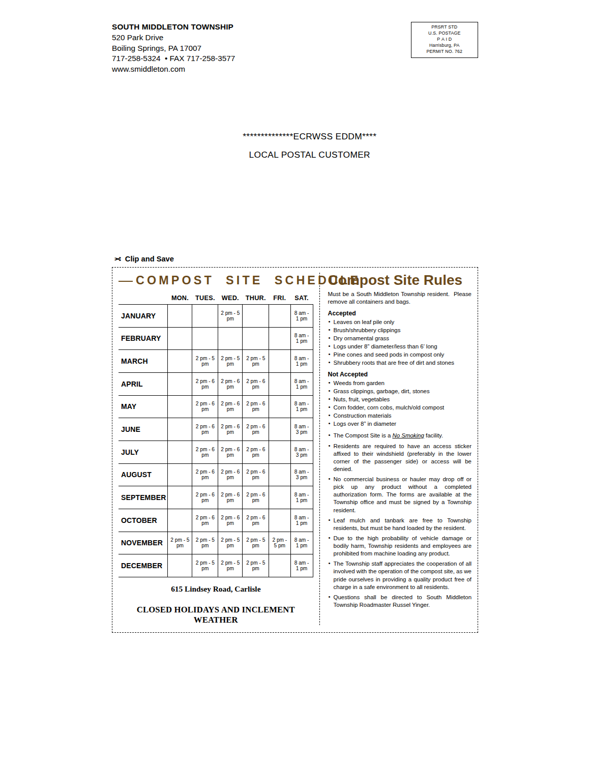SOUTH MIDDLETON TOWNSHIP
520 Park Drive
Boiling Springs, PA 17007
717-258-5324 • FAX 717-258-3577
www.smiddleton.com
PRSRT STD
U.S. POSTAGE
P A I D
Harrisburg, PA
PERMIT NO. 762
**************ECRWSS EDDM****
LOCAL POSTAL CUSTOMER
✂ Clip and Save
COMPOST SITE SCHEDULE
| | MON. | TUES. | WED. | THUR. | FRI. | SAT. |
| --- | --- | --- | --- | --- | --- | --- |
| JANUARY | | | 2 pm - 5 pm | | | 8 am - 1 pm |
| FEBRUARY | | | | | | 8 am - 1 pm |
| MARCH | | 2 pm - 5 pm | 2 pm - 5 pm | 2 pm - 5 pm | | 8 am - 1 pm |
| APRIL | | 2 pm - 6 pm | 2 pm - 6 pm | 2 pm - 6 pm | | 8 am - 1 pm |
| MAY | | 2 pm - 6 pm | 2 pm - 6 pm | 2 pm - 6 pm | | 8 am - 1 pm |
| JUNE | | 2 pm - 6 pm | 2 pm - 6 pm | 2 pm - 6 pm | | 8 am - 3 pm |
| JULY | | 2 pm - 6 pm | 2 pm - 6 pm | 2 pm - 6 pm | | 8 am - 3 pm |
| AUGUST | | 2 pm - 6 pm | 2 pm - 6 pm | 2 pm - 6 pm | | 8 am - 3 pm |
| SEPTEMBER | | 2 pm - 6 pm | 2 pm - 6 pm | 2 pm - 6 pm | | 8 am - 1 pm |
| OCTOBER | | 2 pm - 6 pm | 2 pm - 6 pm | 2 pm - 6 pm | | 8 am - 1 pm |
| NOVEMBER | 2 pm - 5 pm | 2 pm - 5 pm | 2 pm - 5 pm | 2 pm - 5 pm | 2 pm - 5 pm | 8 am - 1 pm |
| DECEMBER | | 2 pm - 5 pm | 2 pm - 5 pm | 2 pm - 5 pm | | 8 am - 1 pm |
615 Lindsey Road, Carlisle
CLOSED HOLIDAYS AND INCLEMENT WEATHER
Compost Site Rules
Must be a South Middleton Township resident. Please remove all containers and bags.
Accepted
Leaves on leaf pile only
Brush/shrubbery clippings
Dry ornamental grass
Logs under 8” diameter/less than 6’ long
Pine cones and seed pods in compost only
Shrubbery roots that are free of dirt and stones
Not Accepted
Weeds from garden
Grass clippings, garbage, dirt, stones
Nuts, fruit, vegetables
Corn fodder, corn cobs, mulch/old compost
Construction materials
Logs over 8” in diameter
The Compost Site is a No Smoking facility.
Residents are required to have an access sticker affixed to their windshield (preferably in the lower corner of the passenger side) or access will be denied.
No commercial business or hauler may drop off or pick up any product without a completed authorization form. The forms are available at the Township office and must be signed by a Township resident.
Leaf mulch and tanbark are free to Township residents, but must be hand loaded by the resident.
Due to the high probability of vehicle damage or bodily harm, Township residents and employees are prohibited from machine loading any product.
The Township staff appreciates the cooperation of all involved with the operation of the compost site, as we pride ourselves in providing a quality product free of charge in a safe environment to all residents.
Questions shall be directed to South Middleton Township Roadmaster Russel Yinger.